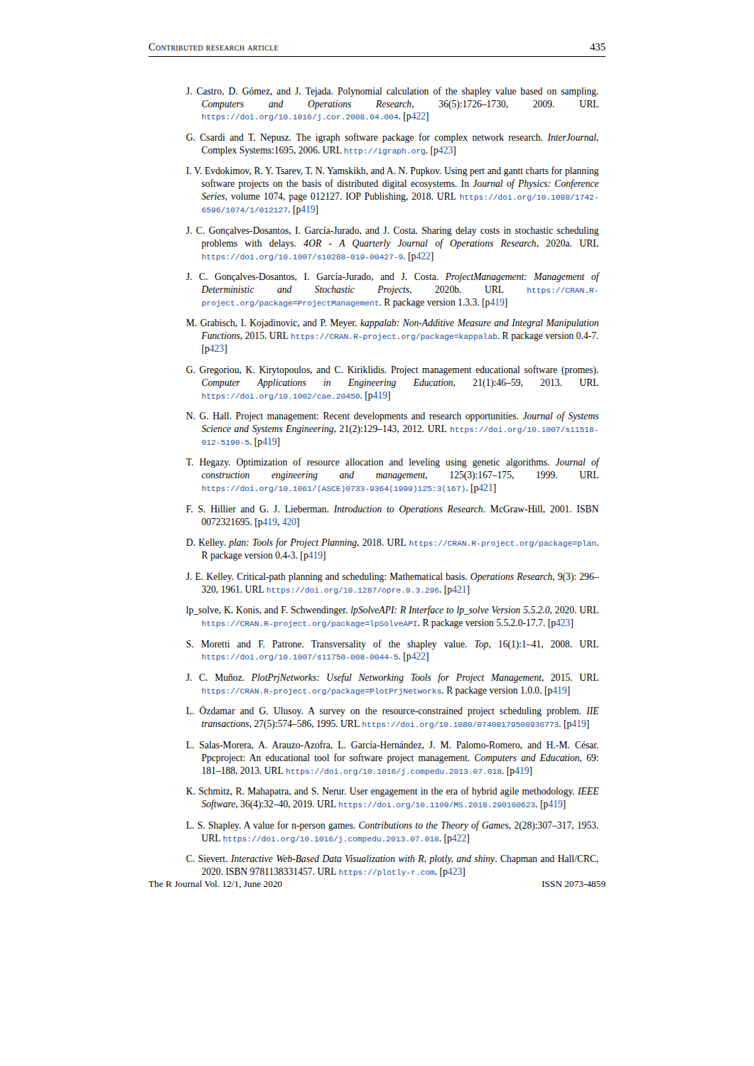Contributed research article 435
J. Castro, D. Gómez, and J. Tejada. Polynomial calculation of the shapley value based on sampling. Computers and Operations Research, 36(5):1726–1730, 2009. URL https://doi.org/10.1016/j.cor.2008.04.004. [p422]
G. Csardi and T. Nepusz. The igraph software package for complex network research. InterJournal, Complex Systems:1695, 2006. URL http://igraph.org. [p423]
I. V. Evdokimov, R. Y. Tsarev, T. N. Yamskikh, and A. N. Pupkov. Using pert and gantt charts for planning software projects on the basis of distributed digital ecosystems. In Journal of Physics: Conference Series, volume 1074, page 012127. IOP Publishing, 2018. URL https://doi.org/10.1088/1742-6596/1074/1/012127. [p419]
J. C. Gonçalves-Dosantos, I. García-Jurado, and J. Costa. Sharing delay costs in stochastic scheduling problems with delays. 4OR - A Quarterly Journal of Operations Research, 2020a. URL https://doi.org/10.1007/s10288-019-00427-9. [p422]
J. C. Gonçalves-Dosantos, I. García-Jurado, and J. Costa. ProjectManagement: Management of Deterministic and Stochastic Projects, 2020b. URL https://CRAN.R-project.org/package=ProjectManagement. R package version 1.3.3. [p419]
M. Grabisch, I. Kojadinovic, and P. Meyer. kappalab: Non-Additive Measure and Integral Manipulation Functions, 2015. URL https://CRAN.R-project.org/package=kappalab. R package version 0.4-7. [p423]
G. Gregoriou, K. Kirytopoulos, and C. Kiriklidis. Project management educational software (promes). Computer Applications in Engineering Education, 21(1):46–59, 2013. URL https://doi.org/10.1002/cae.20450. [p419]
N. G. Hall. Project management: Recent developments and research opportunities. Journal of Systems Science and Systems Engineering, 21(2):129–143, 2012. URL https://doi.org/10.1007/s11518-012-5190-5. [p419]
T. Hegazy. Optimization of resource allocation and leveling using genetic algorithms. Journal of construction engineering and management, 125(3):167–175, 1999. URL https://doi.org/10.1061/(ASCE)0733-9364(1999)125:3(167). [p421]
F. S. Hillier and G. J. Lieberman. Introduction to Operations Research. McGraw-Hill, 2001. ISBN 0072321695. [p419, 420]
D. Kelley. plan: Tools for Project Planning, 2018. URL https://CRAN.R-project.org/package=plan. R package version 0.4-3. [p419]
J. E. Kelley. Critical-path planning and scheduling: Mathematical basis. Operations Research, 9(3): 296–320, 1961. URL https://doi.org/10.1287/opre.9.3.296. [p421]
lp_solve, K. Konis, and F. Schwendinger. lpSolveAPI: R Interface to lp_solve Version 5.5.2.0, 2020. URL https://CRAN.R-project.org/package=lpSolveAPI. R package version 5.5.2.0-17.7. [p423]
S. Moretti and F. Patrone. Transversality of the shapley value. Top, 16(1):1–41, 2008. URL https://doi.org/10.1007/s11750-008-0044-5. [p422]
J. C. Muñoz. PlotPrjNetworks: Useful Networking Tools for Project Management, 2015. URL https://CRAN.R-project.org/package=PlotPrjNetworks. R package version 1.0.0. [p419]
L. Özdamar and G. Ulusoy. A survey on the resource-constrained project scheduling problem. IIE transactions, 27(5):574–586, 1995. URL https://doi.org/10.1080/07408179508936773. [p419]
L. Salas-Morera, A. Arauzo-Azofra, L. García-Hernández, J. M. Palomo-Romero, and H.-M. César. Ppcproject: An educational tool for software project management. Computers and Education, 69: 181–188, 2013. URL https://doi.org/10.1016/j.compedu.2013.07.018. [p419]
K. Schmitz, R. Mahapatra, and S. Nerur. User engagement in the era of hybrid agile methodology. IEEE Software, 36(4):32–40, 2019. URL https://doi.org/10.1109/MS.2018.290100623. [p419]
L. S. Shapley. A value for n-person games. Contributions to the Theory of Games, 2(28):307–317, 1953. URL https://doi.org/10.1016/j.compedu.2013.07.018. [p422]
C. Sievert. Interactive Web-Based Data Visualization with R, plotly, and shiny. Chapman and Hall/CRC, 2020. ISBN 9781138331457. URL https://plotly-r.com. [p423]
The R Journal Vol. 12/1, June 2020 ISSN 2073-4859